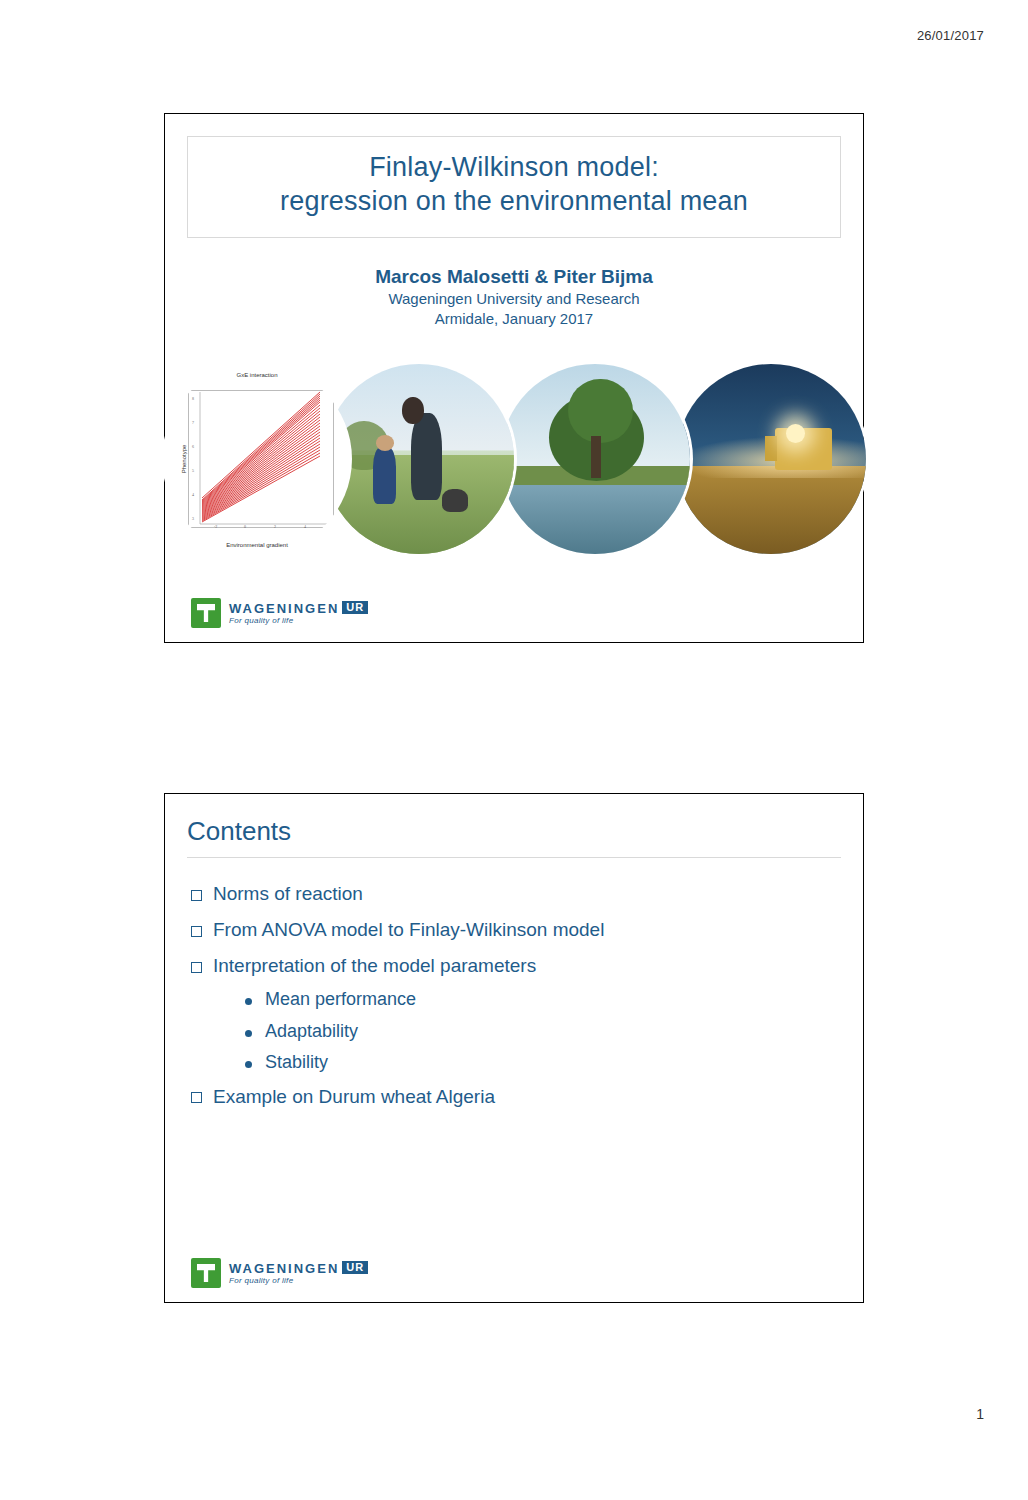26/01/2017
Finlay-Wilkinson model:
regression on the environmental mean
Marcos Malosetti & Piter Bijma
Wageningen University and Research
Armidale, January 2017
GxE interaction
Phenotype
8 7 6 5 4 3 -2 0 2 4
Environmental gradient
WAGENINGENUR
For quality of life
Contents
Norms of reaction
From ANOVA model to Finlay-Wilkinson model
Interpretation of the model parameters
Mean performance
Adaptability
Stability
Example on Durum wheat Algeria
WAGENINGENUR
For quality of life
1